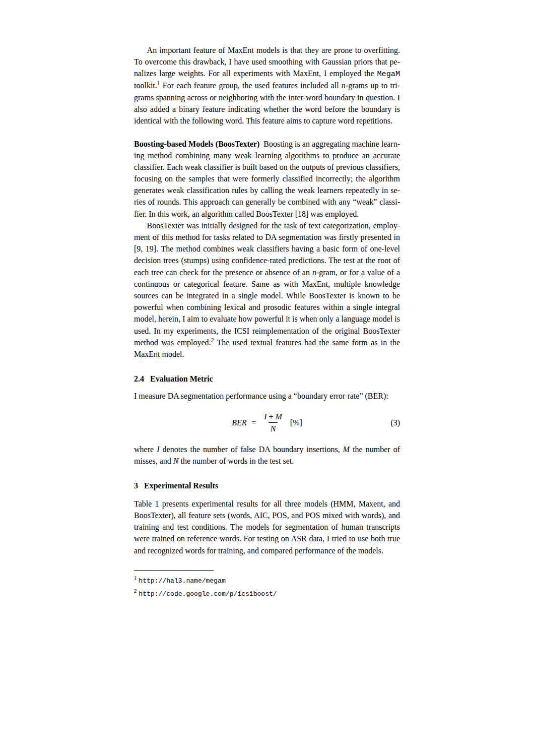An important feature of MaxEnt models is that they are prone to overfitting. To overcome this drawback, I have used smoothing with Gaussian priors that penalizes large weights. For all experiments with MaxEnt, I employed the MegaM toolkit.1 For each feature group, the used features included all n-grams up to trigrams spanning across or neighboring with the inter-word boundary in question. I also added a binary feature indicating whether the word before the boundary is identical with the following word. This feature aims to capture word repetitions.
Boosting-based Models (BoosTexter) Boosting is an aggregating machine learning method combining many weak learning algorithms to produce an accurate classifier. Each weak classifier is built based on the outputs of previous classifiers, focusing on the samples that were formerly classified incorrectly; the algorithm generates weak classification rules by calling the weak learners repeatedly in series of rounds. This approach can generally be combined with any “weak” classifier. In this work, an algorithm called BoosTexter [18] was employed.
BoosTexter was initially designed for the task of text categorization, employment of this method for tasks related to DA segmentation was firstly presented in [9, 19]. The method combines weak classifiers having a basic form of one-level decision trees (stumps) using confidence-rated predictions. The test at the root of each tree can check for the presence or absence of an n-gram, or for a value of a continuous or categorical feature. Same as with MaxEnt, multiple knowledge sources can be integrated in a single model. While BoosTexter is known to be powerful when combining lexical and prosodic features within a single integral model, herein, I aim to evaluate how powerful it is when only a language model is used. In my experiments, the ICSI reimplementation of the original BoosTexter method was employed.2 The used textual features had the same form as in the MaxEnt model.
2.4 Evaluation Metric
I measure DA segmentation performance using a “boundary error rate” (BER):
BER = I + M N [%] (3)
where I denotes the number of false DA boundary insertions, M the number of misses, and N the number of words in the test set.
3 Experimental Results
Table 1 presents experimental results for all three models (HMM, Maxent, and BoosTexter), all feature sets (words, AIC, POS, and POS mixed with words), and training and test conditions. The models for segmentation of human transcripts were trained on reference words. For testing on ASR data, I tried to use both true and recognized words for training, and compared performance of the models.
1 http://hal3.name/megam
2 http://code.google.com/p/icsiboost/